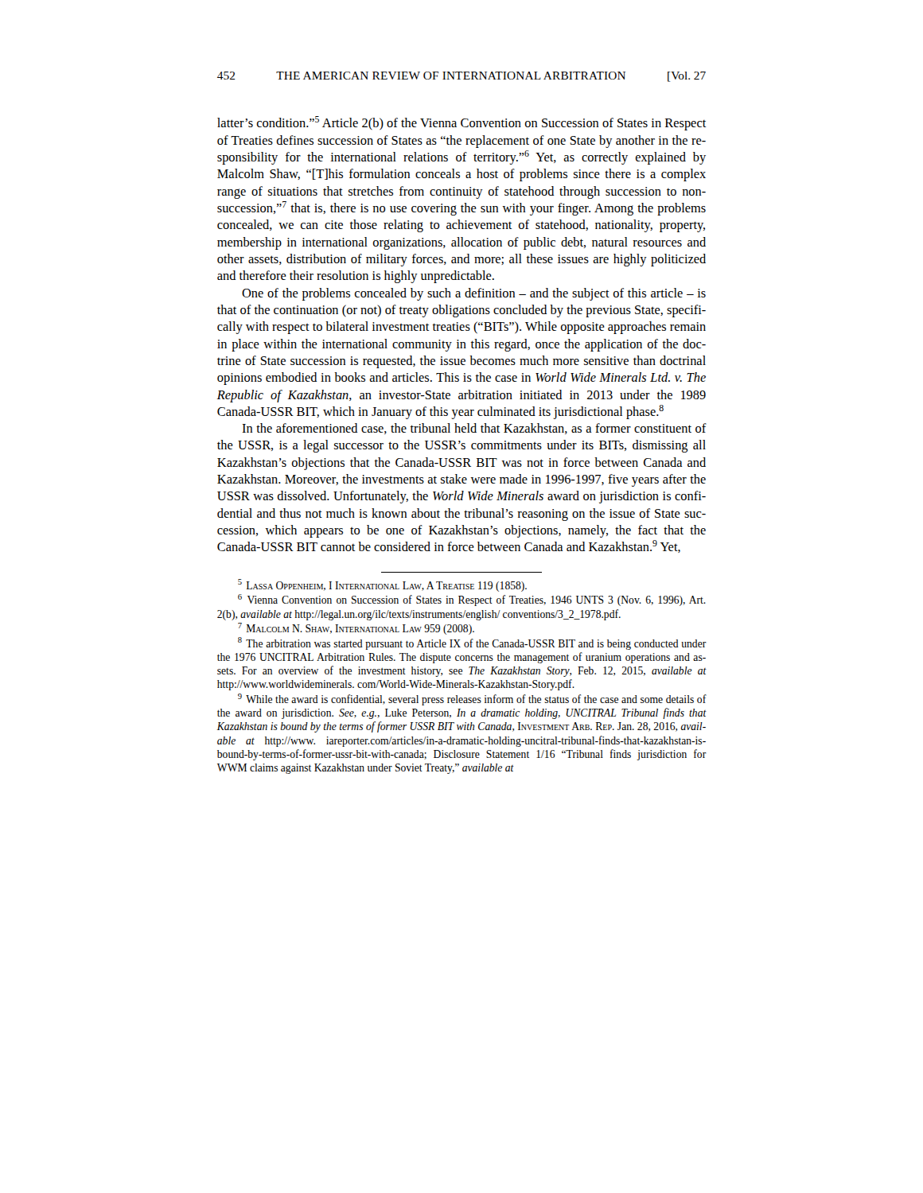452 THE AMERICAN REVIEW OF INTERNATIONAL ARBITRATION [Vol. 27
latter’s condition.”5 Article 2(b) of the Vienna Convention on Succession of States in Respect of Treaties defines succession of States as “the replacement of one State by another in the responsibility for the international relations of territory.”6 Yet, as correctly explained by Malcolm Shaw, “[T]his formulation conceals a host of problems since there is a complex range of situations that stretches from continuity of statehood through succession to non-succession,”7 that is, there is no use covering the sun with your finger. Among the problems concealed, we can cite those relating to achievement of statehood, nationality, property, membership in international organizations, allocation of public debt, natural resources and other assets, distribution of military forces, and more; all these issues are highly politicized and therefore their resolution is highly unpredictable.
One of the problems concealed by such a definition – and the subject of this article – is that of the continuation (or not) of treaty obligations concluded by the previous State, specifically with respect to bilateral investment treaties (“BITs”). While opposite approaches remain in place within the international community in this regard, once the application of the doctrine of State succession is requested, the issue becomes much more sensitive than doctrinal opinions embodied in books and articles. This is the case in World Wide Minerals Ltd. v. The Republic of Kazakhstan, an investor-State arbitration initiated in 2013 under the 1989 Canada-USSR BIT, which in January of this year culminated its jurisdictional phase.8
In the aforementioned case, the tribunal held that Kazakhstan, as a former constituent of the USSR, is a legal successor to the USSR’s commitments under its BITs, dismissing all Kazakhstan’s objections that the Canada-USSR BIT was not in force between Canada and Kazakhstan. Moreover, the investments at stake were made in 1996-1997, five years after the USSR was dissolved. Unfortunately, the World Wide Minerals award on jurisdiction is confidential and thus not much is known about the tribunal’s reasoning on the issue of State succession, which appears to be one of Kazakhstan’s objections, namely, the fact that the Canada-USSR BIT cannot be considered in force between Canada and Kazakhstan.9 Yet,
5 Lassa Oppenheim, I International Law, A Treatise 119 (1858).
6 Vienna Convention on Succession of States in Respect of Treaties, 1946 UNTS 3 (Nov. 6, 1996), Art. 2(b), available at http://legal.un.org/ilc/texts/instruments/english/ conventions/3_2_1978.pdf.
7 Malcolm N. Shaw, International Law 959 (2008).
8 The arbitration was started pursuant to Article IX of the Canada-USSR BIT and is being conducted under the 1976 UNCITRAL Arbitration Rules. The dispute concerns the management of uranium operations and assets. For an overview of the investment history, see The Kazakhstan Story, Feb. 12, 2015, available at http://www.worldwideminerals. com/World-Wide-Minerals-Kazakhstan-Story.pdf.
9 While the award is confidential, several press releases inform of the status of the case and some details of the award on jurisdiction. See, e.g., Luke Peterson, In a dramatic holding, UNCITRAL Tribunal finds that Kazakhstan is bound by the terms of former USSR BIT with Canada, Investment Arb. Rep. Jan. 28, 2016, available at http://www. iareporter.com/articles/in-a-dramatic-holding-uncitral-tribunal-finds-that-kazakhstan-is-bound-by-terms-of-former-ussr-bit-with-canada; Disclosure Statement 1/16 “Tribunal finds jurisdiction for WWM claims against Kazakhstan under Soviet Treaty,” available at